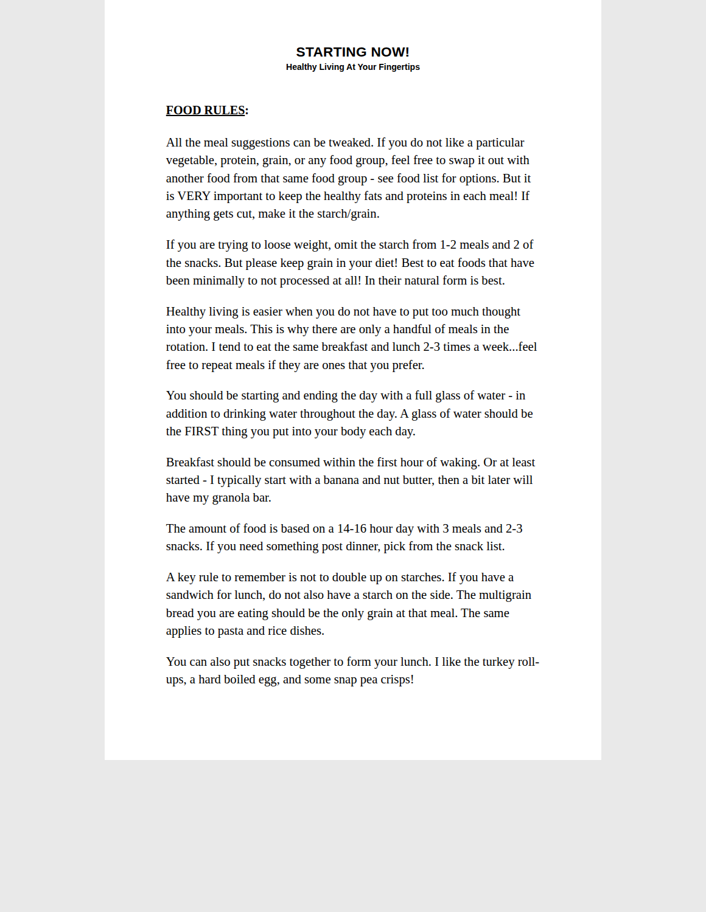STARTING NOW!
Healthy Living At Your Fingertips
FOOD RULES:
All the meal suggestions can be tweaked. If you do not like a particular vegetable, protein, grain, or any food group, feel free to swap it out with another food from that same food group - see food list for options. But it is VERY important to keep the healthy fats and proteins in each meal! If anything gets cut, make it the starch/grain.
If you are trying to loose weight, omit the starch from 1-2 meals and 2 of the snacks. But please keep grain in your diet! Best to eat foods that have been minimally to not processed at all! In their natural form is best.
Healthy living is easier when you do not have to put too much thought into your meals. This is why there are only a handful of meals in the rotation. I tend to eat the same breakfast and lunch 2-3 times a week...feel free to repeat meals if they are ones that you prefer.
You should be starting and ending the day with a full glass of water - in addition to drinking water throughout the day. A glass of water should be the FIRST thing you put into your body each day.
Breakfast should be consumed within the first hour of waking. Or at least started - I typically start with a banana and nut butter, then a bit later will have my granola bar.
The amount of food is based on a 14-16 hour day with 3 meals and 2-3 snacks. If you need something post dinner, pick from the snack list.
A key rule to remember is not to double up on starches. If you have a sandwich for lunch, do not also have a starch on the side. The multigrain bread you are eating should be the only grain at that meal. The same applies to pasta and rice dishes.
You can also put snacks together to form your lunch. I like the turkey roll-ups, a hard boiled egg, and some snap pea crisps!